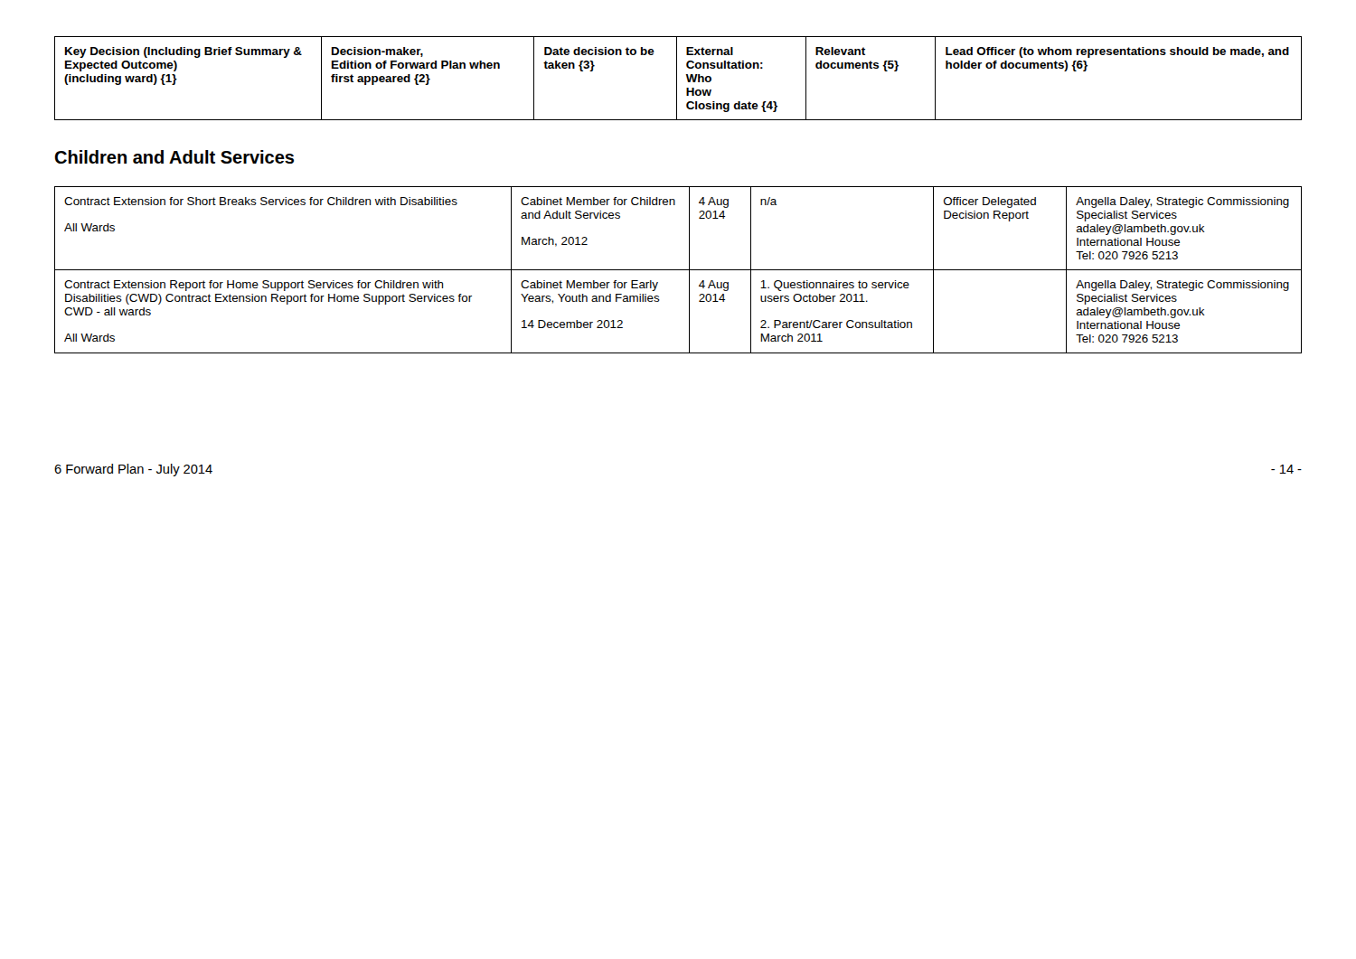| Key Decision (Including Brief Summary & Expected Outcome) (including ward) {1} | Decision-maker, Edition of Forward Plan when first appeared {2} | Date decision to be taken {3} | External Consultation: Who How Closing date {4} | Relevant documents {5} | Lead Officer (to whom representations should be made, and holder of documents) {6} |
| --- | --- | --- | --- | --- | --- |
Children and Adult Services
| Contract Extension for Short Breaks Services for Children with Disabilities All Wards | Cabinet Member for Children and Adult Services March, 2012 | 4 Aug 2014 | n/a | Officer Delegated Decision Report | Angella Daley, Strategic Commissioning Specialist Services adaley@lambeth.gov.uk International House Tel: 020 7926 5213 |
| Contract Extension Report for Home Support Services for Children with Disabilities (CWD) Contract Extension Report for Home Support Services for CWD - all wards All Wards | Cabinet Member for Early Years, Youth and Families 14 December 2012 | 4 Aug 2014 | 1. Questionnaires to service users October 2011. 2. Parent/Carer Consultation March 2011 | | Angella Daley, Strategic Commissioning Specialist Services adaley@lambeth.gov.uk International House Tel: 020 7926 5213 |
6 Forward Plan - July 2014 - 14 -